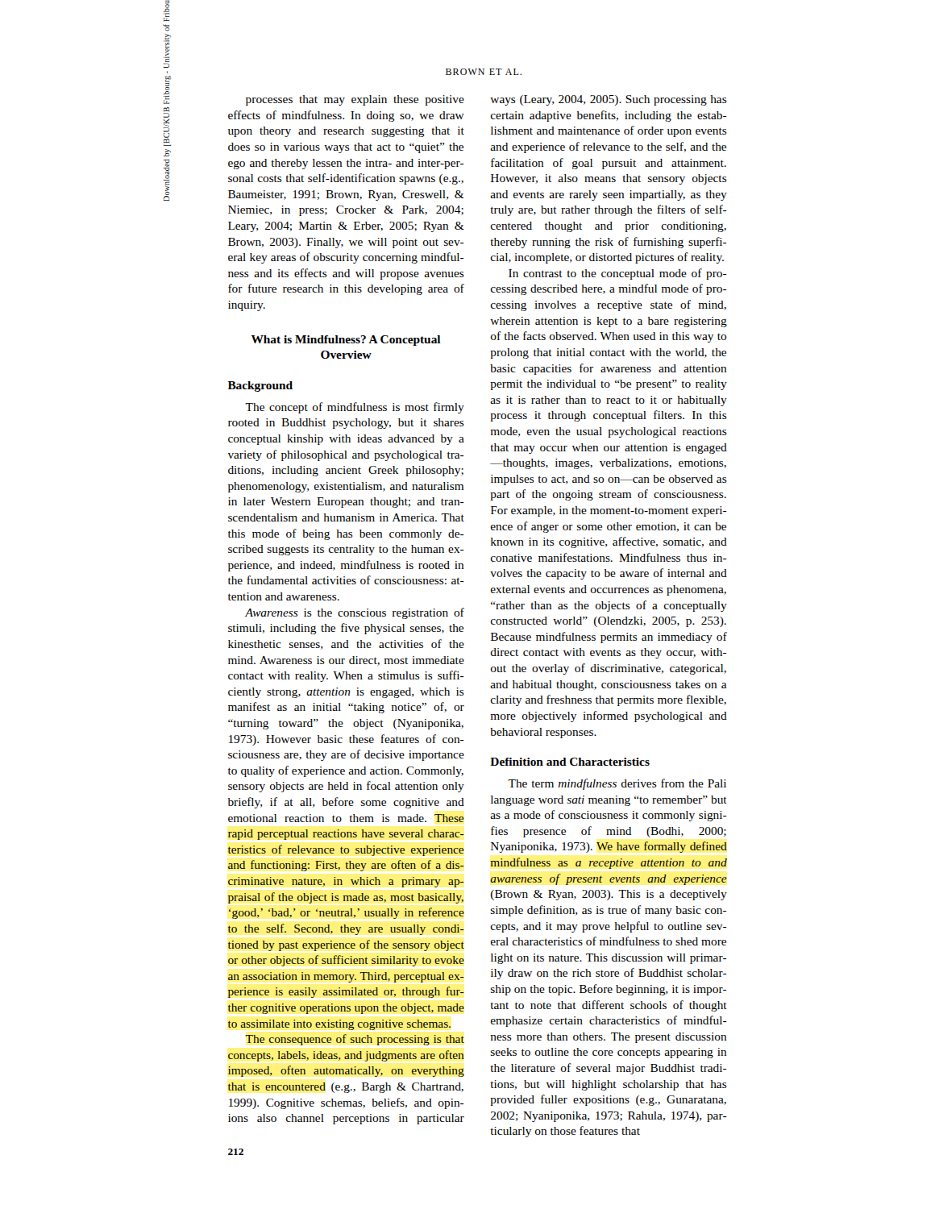Downloaded by [BCU/KUB Fribourg - University of Fribourg] at 07:11 12 September 2015
BROWN ET AL.
processes that may explain these positive effects of mindfulness. In doing so, we draw upon theory and research suggesting that it does so in various ways that act to “quiet” the ego and thereby lessen the intra- and inter-personal costs that self-identification spawns (e.g., Baumeister, 1991; Brown, Ryan, Creswell, & Niemiec, in press; Crocker & Park, 2004; Leary, 2004; Martin & Erber, 2005; Ryan & Brown, 2003). Finally, we will point out several key areas of obscurity concerning mindfulness and its effects and will propose avenues for future research in this developing area of inquiry.
What is Mindfulness? A Conceptual Overview
Background
The concept of mindfulness is most firmly rooted in Buddhist psychology, but it shares conceptual kinship with ideas advanced by a variety of philosophical and psychological traditions, including ancient Greek philosophy; phenomenology, existentialism, and naturalism in later Western European thought; and transcendentalism and humanism in America. That this mode of being has been commonly described suggests its centrality to the human experience, and indeed, mindfulness is rooted in the fundamental activities of consciousness: attention and awareness.
Awareness is the conscious registration of stimuli, including the five physical senses, the kinesthetic senses, and the activities of the mind. Awareness is our direct, most immediate contact with reality. When a stimulus is sufficiently strong, attention is engaged, which is manifest as an initial “taking notice” of, or “turning toward” the object (Nyaniponika, 1973). However basic these features of consciousness are, they are of decisive importance to quality of experience and action. Commonly, sensory objects are held in focal attention only briefly, if at all, before some cognitive and emotional reaction to them is made. These rapid perceptual reactions have several characteristics of relevance to subjective experience and functioning: First, they are often of a discriminative nature, in which a primary appraisal of the object is made as, most basically, ‘good,’ ‘bad,’ or ‘neutral,’ usually in reference to the self. Second, they are usually conditioned by past experience of the sensory object or other objects of sufficient similarity to evoke an association in memory. Third, perceptual experience is easily assimilated or, through further cognitive operations upon the object, made to assimilate into existing cognitive schemas.
The consequence of such processing is that concepts, labels, ideas, and judgments are often imposed, often automatically, on everything that is encountered (e.g., Bargh & Chartrand, 1999). Cognitive schemas, beliefs, and opinions also channel perceptions in particular ways (Leary, 2004, 2005). Such processing has certain adaptive benefits, including the establishment and maintenance of order upon events and experience of relevance to the self, and the facilitation of goal pursuit and attainment. However, it also means that sensory objects and events are rarely seen impartially, as they truly are, but rather through the filters of self-centered thought and prior conditioning, thereby running the risk of furnishing superficial, incomplete, or distorted pictures of reality.
In contrast to the conceptual mode of processing described here, a mindful mode of processing involves a receptive state of mind, wherein attention is kept to a bare registering of the facts observed. When used in this way to prolong that initial contact with the world, the basic capacities for awareness and attention permit the individual to “be present” to reality as it is rather than to react to it or habitually process it through conceptual filters. In this mode, even the usual psychological reactions that may occur when our attention is engaged—thoughts, images, verbalizations, emotions, impulses to act, and so on—can be observed as part of the ongoing stream of consciousness. For example, in the moment-to-moment experience of anger or some other emotion, it can be known in its cognitive, affective, somatic, and conative manifestations. Mindfulness thus involves the capacity to be aware of internal and external events and occurrences as phenomena, “rather than as the objects of a conceptually constructed world” (Olendzki, 2005, p. 253). Because mindfulness permits an immediacy of direct contact with events as they occur, without the overlay of discriminative, categorical, and habitual thought, consciousness takes on a clarity and freshness that permits more flexible, more objectively informed psychological and behavioral responses.
Definition and Characteristics
The term mindfulness derives from the Pali language word sati meaning “to remember” but as a mode of consciousness it commonly signifies presence of mind (Bodhi, 2000; Nyaniponika, 1973). We have formally defined mindfulness as a receptive attention to and awareness of present events and experience (Brown & Ryan, 2003). This is a deceptively simple definition, as is true of many basic concepts, and it may prove helpful to outline several characteristics of mindfulness to shed more light on its nature. This discussion will primarily draw on the rich store of Buddhist scholarship on the topic. Before beginning, it is important to note that different schools of thought emphasize certain characteristics of mindfulness more than others. The present discussion seeks to outline the core concepts appearing in the literature of several major Buddhist traditions, but will highlight scholarship that has provided fuller expositions (e.g., Gunaratana, 2002; Nyaniponika, 1973; Rahula, 1974), particularly on those features that
212